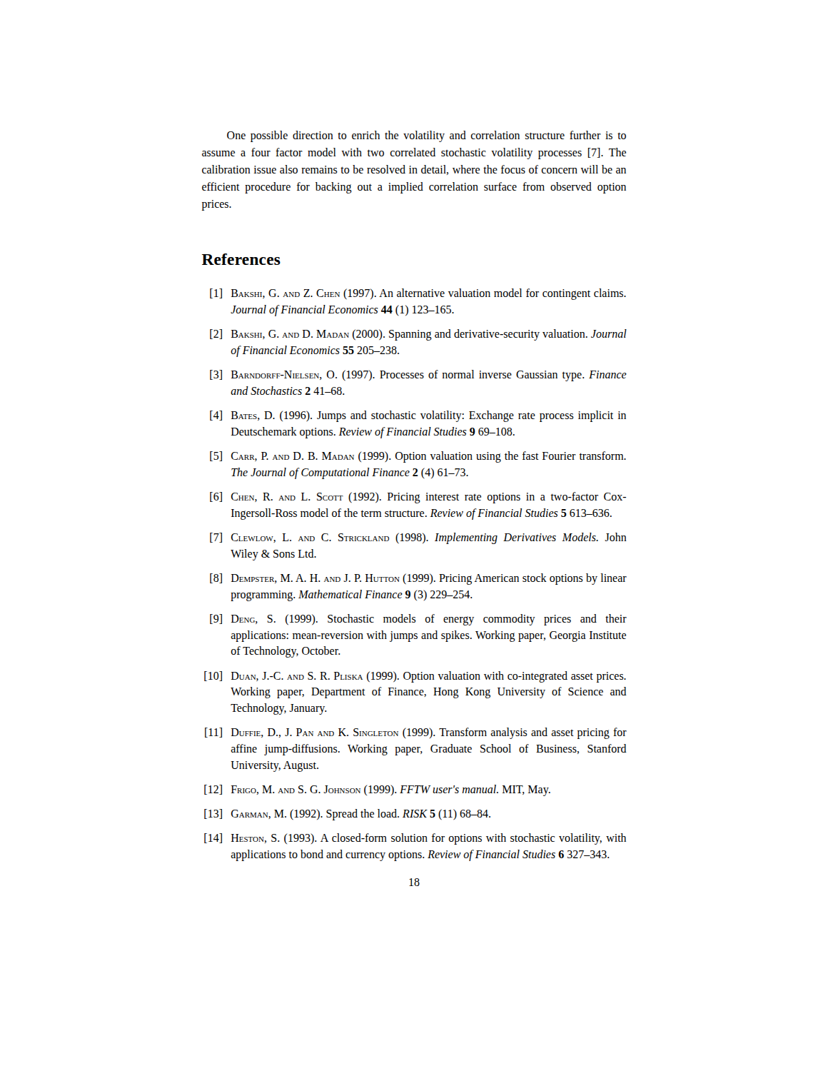One possible direction to enrich the volatility and correlation structure further is to assume a four factor model with two correlated stochastic volatility processes [7]. The calibration issue also remains to be resolved in detail, where the focus of concern will be an efficient procedure for backing out a implied correlation surface from observed option prices.
References
[1] Bakshi, G. and Z. Chen (1997). An alternative valuation model for contingent claims. Journal of Financial Economics 44 (1) 123–165.
[2] Bakshi, G. and D. Madan (2000). Spanning and derivative-security valuation. Journal of Financial Economics 55 205–238.
[3] Barndorff-Nielsen, O. (1997). Processes of normal inverse Gaussian type. Finance and Stochastics 2 41–68.
[4] Bates, D. (1996). Jumps and stochastic volatility: Exchange rate process implicit in Deutschemark options. Review of Financial Studies 9 69–108.
[5] Carr, P. and D. B. Madan (1999). Option valuation using the fast Fourier transform. The Journal of Computational Finance 2 (4) 61–73.
[6] Chen, R. and L. Scott (1992). Pricing interest rate options in a two-factor Cox-Ingersoll-Ross model of the term structure. Review of Financial Studies 5 613–636.
[7] Clewlow, L. and C. Strickland (1998). Implementing Derivatives Models. John Wiley & Sons Ltd.
[8] Dempster, M. A. H. and J. P. Hutton (1999). Pricing American stock options by linear programming. Mathematical Finance 9 (3) 229–254.
[9] Deng, S. (1999). Stochastic models of energy commodity prices and their applications: mean-reversion with jumps and spikes. Working paper, Georgia Institute of Technology, October.
[10] Duan, J.-C. and S. R. Pliska (1999). Option valuation with co-integrated asset prices. Working paper, Department of Finance, Hong Kong University of Science and Technology, January.
[11] Duffie, D., J. Pan and K. Singleton (1999). Transform analysis and asset pricing for affine jump-diffusions. Working paper, Graduate School of Business, Stanford University, August.
[12] Frigo, M. and S. G. Johnson (1999). FFTW user's manual. MIT, May.
[13] Garman, M. (1992). Spread the load. RISK 5 (11) 68–84.
[14] Heston, S. (1993). A closed-form solution for options with stochastic volatility, with applications to bond and currency options. Review of Financial Studies 6 327–343.
18